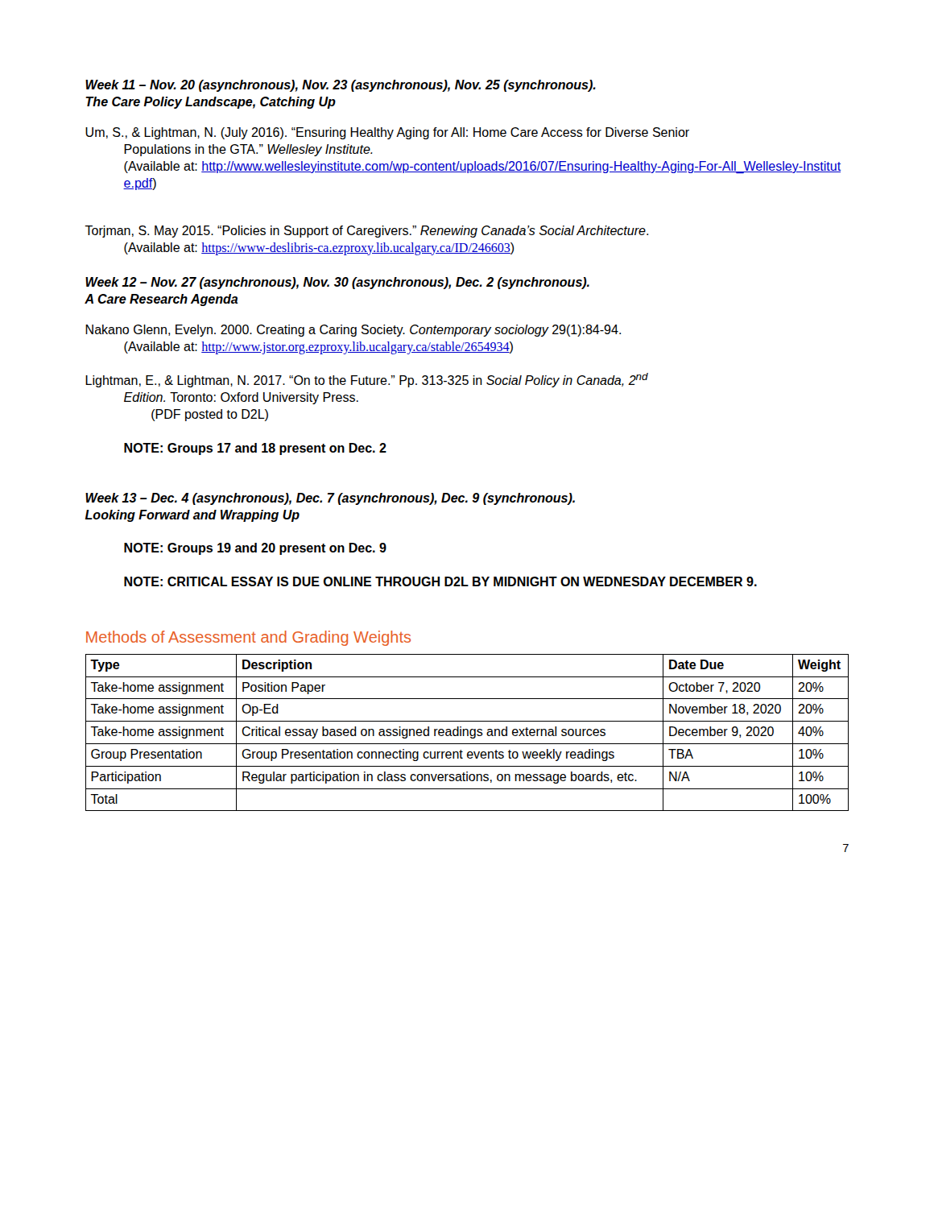Week 11 – Nov. 20 (asynchronous), Nov. 23 (asynchronous), Nov. 25 (synchronous).The Care Policy Landscape, Catching Up
Um, S., & Lightman, N. (July 2016). “Ensuring Healthy Aging for All: Home Care Access for Diverse Senior Populations in the GTA.” Wellesley Institute. (Available at: http://www.wellesleyinstitute.com/wp-content/uploads/2016/07/Ensuring-Healthy-Aging-For-All_Wellesley-Institute.pdf)
Torjman, S. May 2015. “Policies in Support of Caregivers.” Renewing Canada’s Social Architecture. (Available at: https://www-deslibris-ca.ezproxy.lib.ucalgary.ca/ID/246603)
Week 12 – Nov. 27 (asynchronous), Nov. 30 (asynchronous), Dec. 2 (synchronous).A Care Research Agenda
Nakano Glenn, Evelyn. 2000. Creating a Caring Society. Contemporary sociology 29(1):84-94. (Available at: http://www.jstor.org.ezproxy.lib.ucalgary.ca/stable/2654934)
Lightman, E., & Lightman, N. 2017. “On to the Future.” Pp. 313-325 in Social Policy in Canada, 2nd Edition. Toronto: Oxford University Press. (PDF posted to D2L)
NOTE: Groups 17 and 18 present on Dec. 2
Week 13 – Dec. 4 (asynchronous), Dec. 7 (asynchronous), Dec. 9 (synchronous).Looking Forward and Wrapping Up
NOTE: Groups 19 and 20 present on Dec. 9
NOTE: CRITICAL ESSAY IS DUE ONLINE THROUGH D2L BY MIDNIGHT ON WEDNESDAY DECEMBER 9.
Methods of Assessment and Grading Weights
| Type | Description | Date Due | Weight |
| --- | --- | --- | --- |
| Take-home assignment | Position Paper | October 7, 2020 | 20% |
| Take-home assignment | Op-Ed | November 18, 2020 | 20% |
| Take-home assignment | Critical essay based on assigned readings and external sources | December 9, 2020 | 40% |
| Group Presentation | Group Presentation connecting current events to weekly readings | TBA | 10% |
| Participation | Regular participation in class conversations, on message boards, etc. | N/A | 10% |
| Total | | | 100% |
7